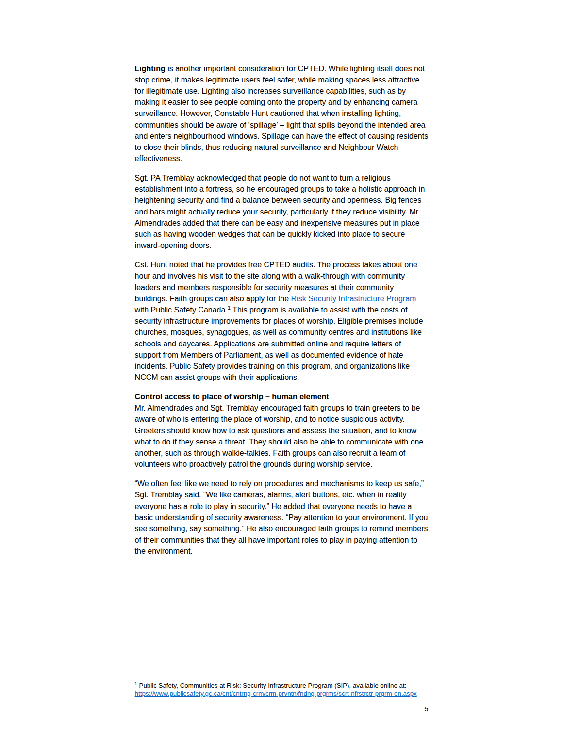Lighting is another important consideration for CPTED. While lighting itself does not stop crime, it makes legitimate users feel safer, while making spaces less attractive for illegitimate use. Lighting also increases surveillance capabilities, such as by making it easier to see people coming onto the property and by enhancing camera surveillance. However, Constable Hunt cautioned that when installing lighting, communities should be aware of ‘spillage’ – light that spills beyond the intended area and enters neighbourhood windows. Spillage can have the effect of causing residents to close their blinds, thus reducing natural surveillance and Neighbour Watch effectiveness.
Sgt. PA Tremblay acknowledged that people do not want to turn a religious establishment into a fortress, so he encouraged groups to take a holistic approach in heightening security and find a balance between security and openness. Big fences and bars might actually reduce your security, particularly if they reduce visibility. Mr. Almendrades added that there can be easy and inexpensive measures put in place such as having wooden wedges that can be quickly kicked into place to secure inward-opening doors.
Cst. Hunt noted that he provides free CPTED audits. The process takes about one hour and involves his visit to the site along with a walk-through with community leaders and members responsible for security measures at their community buildings. Faith groups can also apply for the Risk Security Infrastructure Program with Public Safety Canada.1 This program is available to assist with the costs of security infrastructure improvements for places of worship. Eligible premises include churches, mosques, synagogues, as well as community centres and institutions like schools and daycares. Applications are submitted online and require letters of support from Members of Parliament, as well as documented evidence of hate incidents. Public Safety provides training on this program, and organizations like NCCM can assist groups with their applications.
Control access to place of worship – human element
Mr. Almendrades and Sgt. Tremblay encouraged faith groups to train greeters to be aware of who is entering the place of worship, and to notice suspicious activity. Greeters should know how to ask questions and assess the situation, and to know what to do if they sense a threat. They should also be able to communicate with one another, such as through walkie-talkies. Faith groups can also recruit a team of volunteers who proactively patrol the grounds during worship service.
“We often feel like we need to rely on procedures and mechanisms to keep us safe,” Sgt. Tremblay said. “We like cameras, alarms, alert buttons, etc. when in reality everyone has a role to play in security.” He added that everyone needs to have a basic understanding of security awareness. “Pay attention to your environment. If you see something, say something.” He also encouraged faith groups to remind members of their communities that they all have important roles to play in paying attention to the environment.
1 Public Safety, Communities at Risk: Security Infrastructure Program (SIP), available online at: https://www.publicsafety.gc.ca/cnt/cntrng-crm/crm-prvntn/fndng-prgrms/scrt-nfrstrctr-prgrm-en.aspx
5